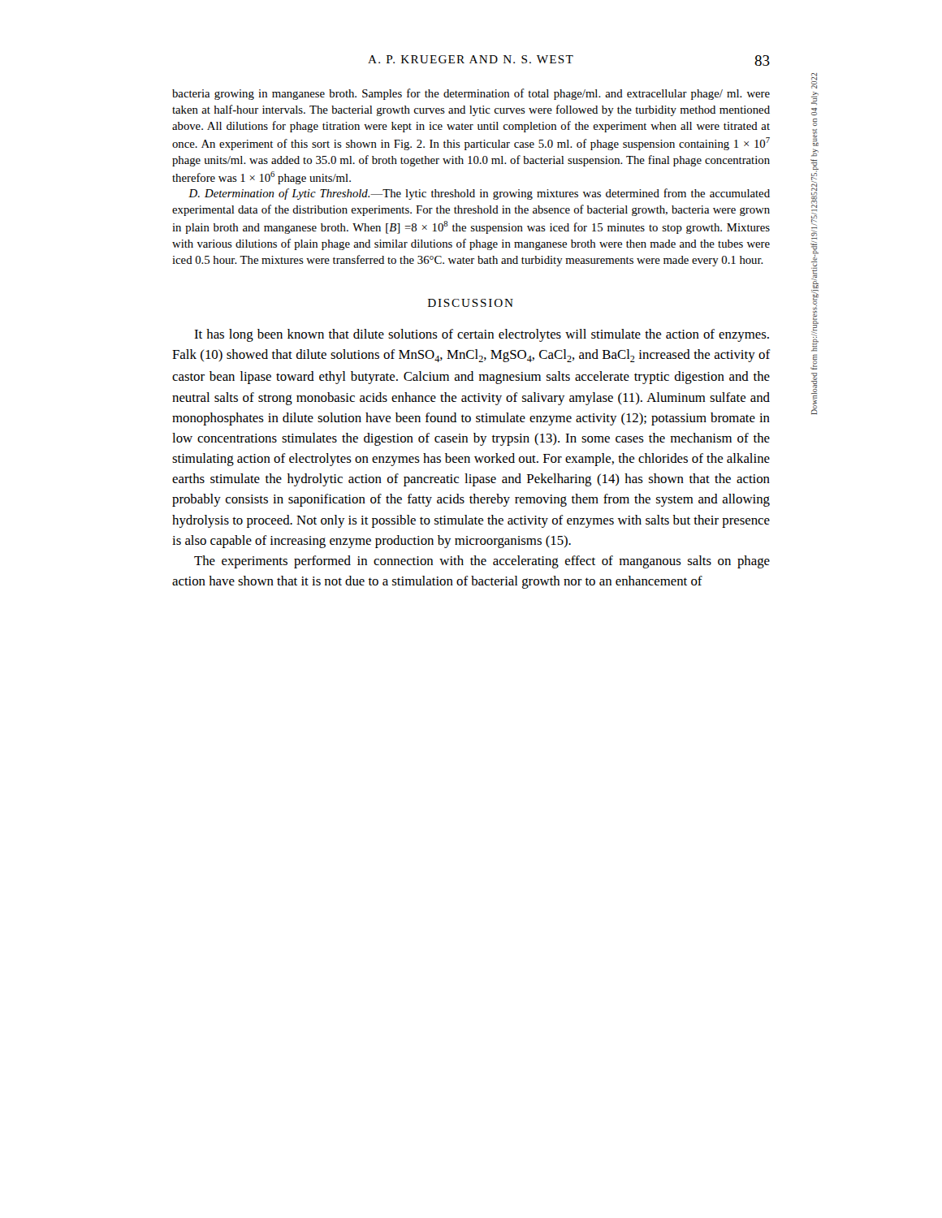Downloaded from http://rupress.org/jgp/article-pdf/19/1/75/1238522/75.pdf by guest on 04 July 2022
A. P. KRUEGER AND N. S. WEST 83
bacteria growing in manganese broth. Samples for the determination of total phage/ml. and extracellular phage/ ml. were taken at half-hour intervals. The bacterial growth curves and lytic curves were followed by the turbidity method mentioned above. All dilutions for phage titration were kept in ice water until completion of the experiment when all were titrated at once. An experiment of this sort is shown in Fig. 2. In this particular case 5.0 ml. of phage suspension containing 1 × 107 phage units/ml. was added to 35.0 ml. of broth together with 10.0 ml. of bacterial suspension. The final phage concentration therefore was 1 × 106 phage units/ml.
D. Determination of Lytic Threshold.—The lytic threshold in growing mixtures was determined from the accumulated experimental data of the distribution experiments. For the threshold in the absence of bacterial growth, bacteria were grown in plain broth and manganese broth. When [B] =8 × 108 the suspension was iced for 15 minutes to stop growth. Mixtures with various dilutions of plain phage and similar dilutions of phage in manganese broth were then made and the tubes were iced 0.5 hour. The mixtures were transferred to the 36°C. water bath and turbidity measurements were made every 0.1 hour.
DISCUSSION
It has long been known that dilute solutions of certain electrolytes will stimulate the action of enzymes. Falk (10) showed that dilute solutions of MnSO4, MnCl2, MgSO4, CaCl2, and BaCl2 increased the activity of castor bean lipase toward ethyl butyrate. Calcium and magnesium salts accelerate tryptic digestion and the neutral salts of strong monobasic acids enhance the activity of salivary amylase (11). Aluminum sulfate and monophosphates in dilute solution have been found to stimulate enzyme activity (12); potassium bromate in low concentrations stimulates the digestion of casein by trypsin (13). In some cases the mechanism of the stimulating action of electrolytes on enzymes has been worked out. For example, the chlorides of the alkaline earths stimulate the hydrolytic action of pancreatic lipase and Pekelharing (14) has shown that the action probably consists in saponification of the fatty acids thereby removing them from the system and allowing hydrolysis to proceed. Not only is it possible to stimulate the activity of enzymes with salts but their presence is also capable of increasing enzyme production by microorganisms (15).
The experiments performed in connection with the accelerating effect of manganous salts on phage action have shown that it is not due to a stimulation of bacterial growth nor to an enhancement of